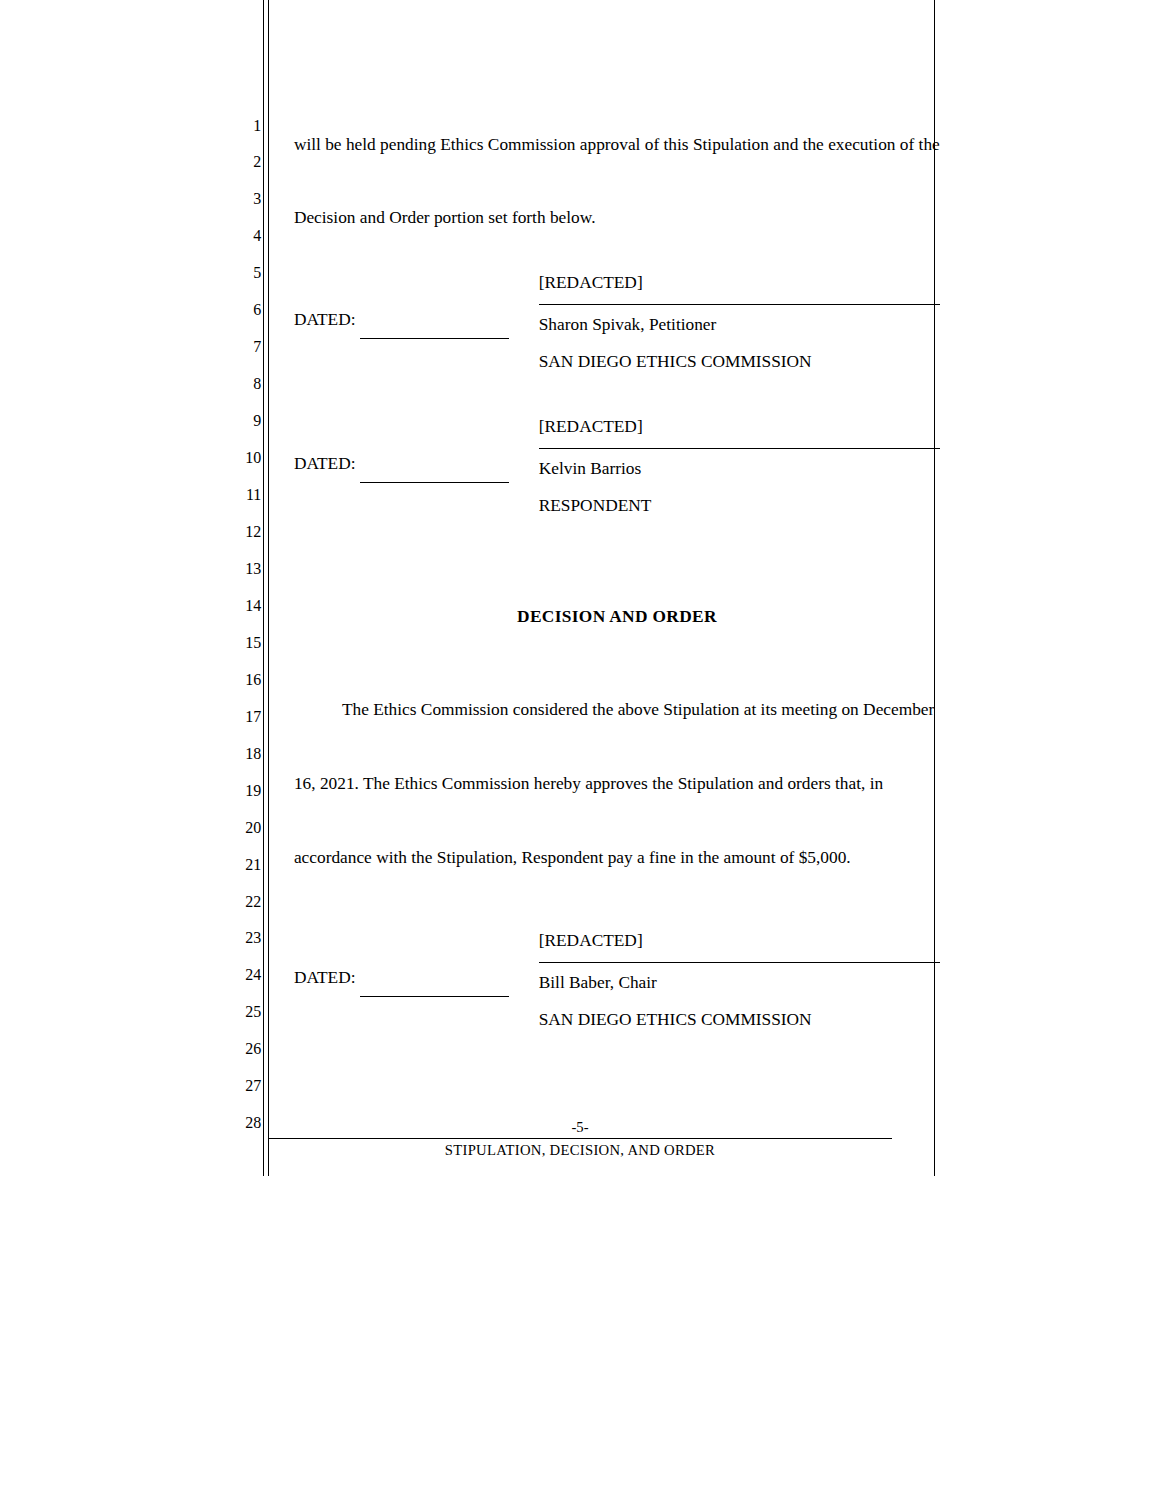1
2
3
4
5
6
7
8
9
10
11
12
13
14
15
16
17
18
19
20
21
22
23
24
25
26
27
28
will be held pending Ethics Commission approval of this Stipulation and the execution of the Decision and Order portion set forth below.
DATED:
[REDACTED]
Sharon Spivak, Petitioner SAN DIEGO ETHICS COMMISSION
DATED:
[REDACTED]
Kelvin Barrios RESPONDENT
DECISION AND ORDER
The Ethics Commission considered the above Stipulation at its meeting on December 16, 2021. The Ethics Commission hereby approves the Stipulation and orders that, in accordance with the Stipulation, Respondent pay a fine in the amount of $5,000.
DATED:
[REDACTED]
Bill Baber, Chair SAN DIEGO ETHICS COMMISSION
-5-
STIPULATION, DECISION, AND ORDER